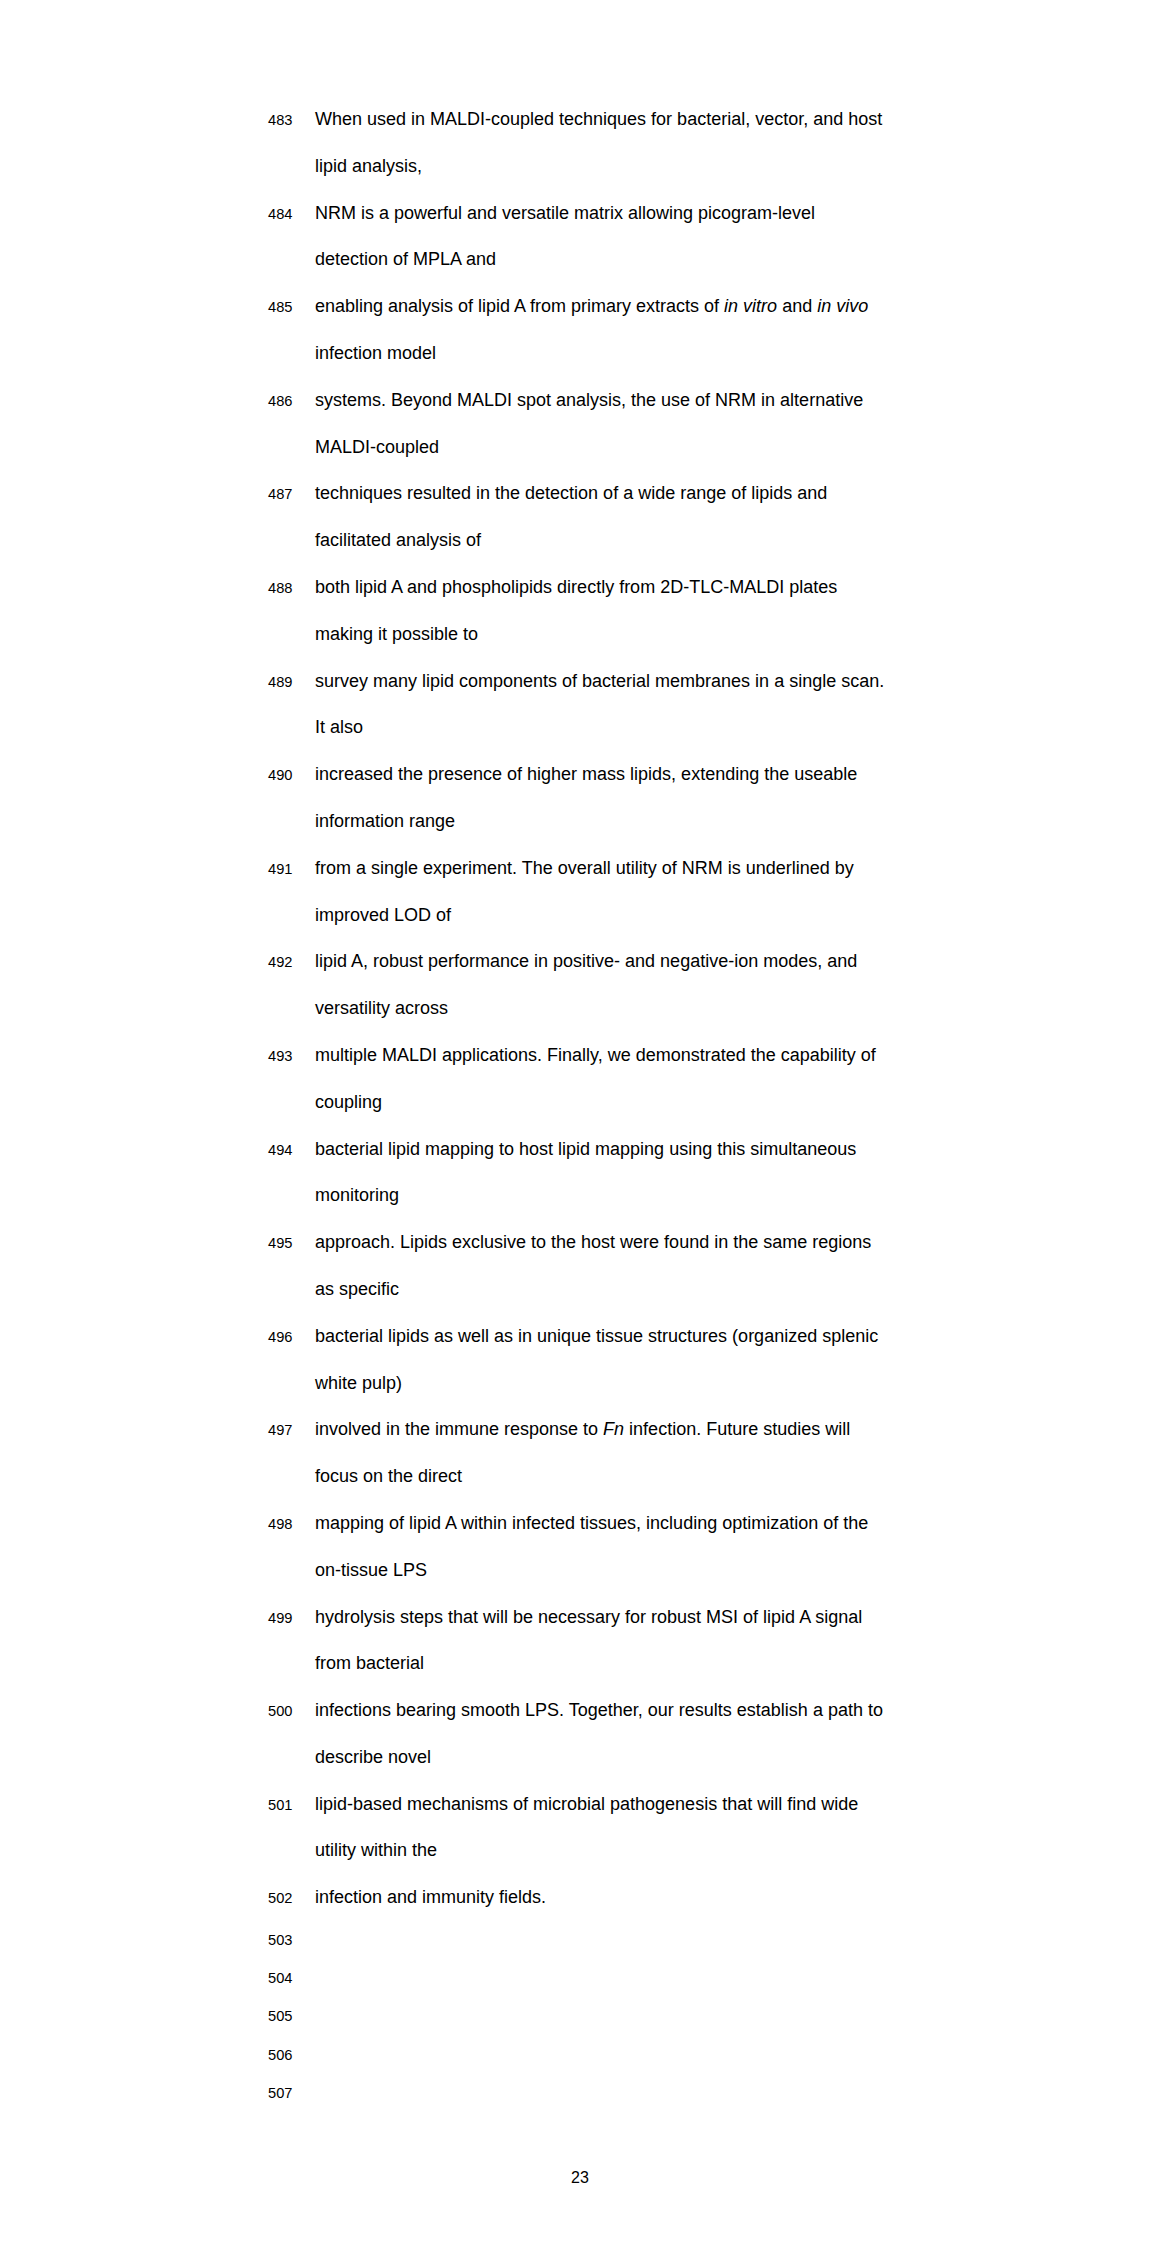483 When used in MALDI-coupled techniques for bacterial, vector, and host lipid analysis,
484 NRM is a powerful and versatile matrix allowing picogram-level detection of MPLA and
485 enabling analysis of lipid A from primary extracts of in vitro and in vivo infection model
486 systems. Beyond MALDI spot analysis, the use of NRM in alternative MALDI-coupled
487 techniques resulted in the detection of a wide range of lipids and facilitated analysis of
488 both lipid A and phospholipids directly from 2D-TLC-MALDI plates making it possible to
489 survey many lipid components of bacterial membranes in a single scan. It also
490 increased the presence of higher mass lipids, extending the useable information range
491 from a single experiment. The overall utility of NRM is underlined by improved LOD of
492 lipid A, robust performance in positive- and negative-ion modes, and versatility across
493 multiple MALDI applications. Finally, we demonstrated the capability of coupling
494 bacterial lipid mapping to host lipid mapping using this simultaneous monitoring
495 approach. Lipids exclusive to the host were found in the same regions as specific
496 bacterial lipids as well as in unique tissue structures (organized splenic white pulp)
497 involved in the immune response to Fn infection. Future studies will focus on the direct
498 mapping of lipid A within infected tissues, including optimization of the on-tissue LPS
499 hydrolysis steps that will be necessary for robust MSI of lipid A signal from bacterial
500 infections bearing smooth LPS. Together, our results establish a path to describe novel
501 lipid-based mechanisms of microbial pathogenesis that will find wide utility within the
502 infection and immunity fields.
503
504
505
506
507
23